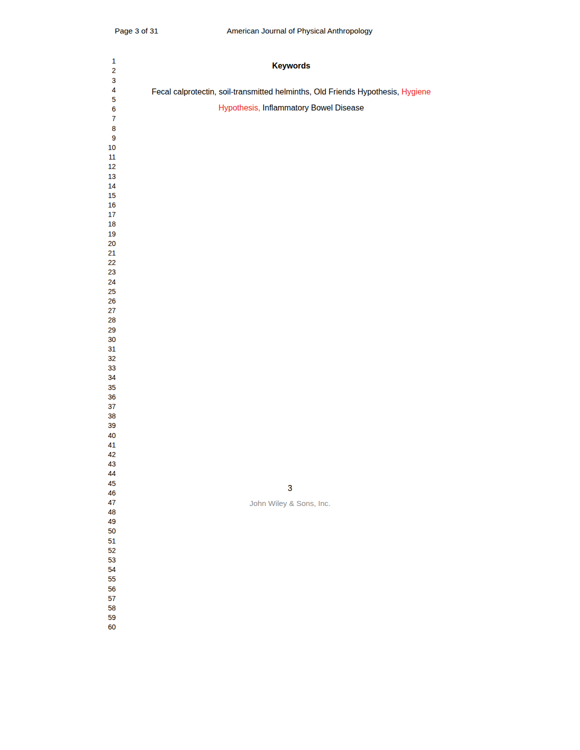Page 3 of 31
American Journal of Physical Anthropology
1
2
3
4
5
6
7
8
9
10
11
12
13
14
15
16
17
18
19
20
21
22
23
24
25
26
27
28
29
30
31
32
33
34
35
36
37
38
39
40
41
42
43
44
45
46
47
48
49
50
51
52
53
54
55
56
57
58
59
60
Keywords
Fecal calprotectin, soil-transmitted helminths, Old Friends Hypothesis, Hygiene Hypothesis, Inflammatory Bowel Disease
3
John Wiley & Sons, Inc.